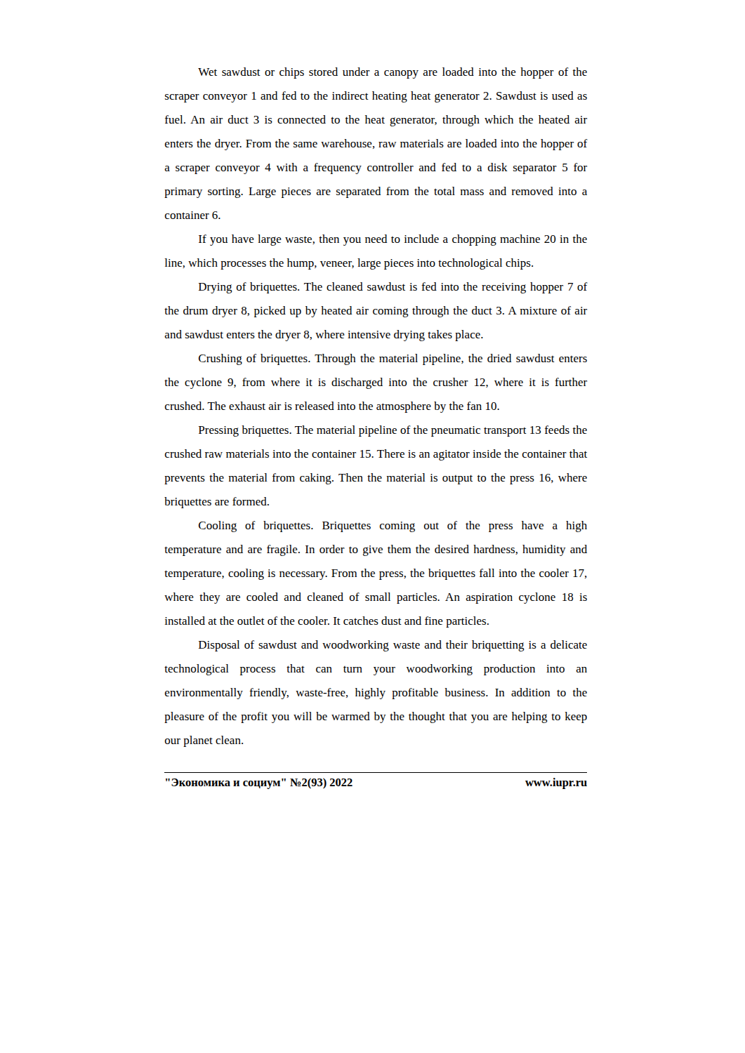Wet sawdust or chips stored under a canopy are loaded into the hopper of the scraper conveyor 1 and fed to the indirect heating heat generator 2. Sawdust is used as fuel. An air duct 3 is connected to the heat generator, through which the heated air enters the dryer. From the same warehouse, raw materials are loaded into the hopper of a scraper conveyor 4 with a frequency controller and fed to a disk separator 5 for primary sorting. Large pieces are separated from the total mass and removed into a container 6.
If you have large waste, then you need to include a chopping machine 20 in the line, which processes the hump, veneer, large pieces into technological chips.
Drying of briquettes. The cleaned sawdust is fed into the receiving hopper 7 of the drum dryer 8, picked up by heated air coming through the duct 3. A mixture of air and sawdust enters the dryer 8, where intensive drying takes place.
Crushing of briquettes. Through the material pipeline, the dried sawdust enters the cyclone 9, from where it is discharged into the crusher 12, where it is further crushed. The exhaust air is released into the atmosphere by the fan 10.
Pressing briquettes. The material pipeline of the pneumatic transport 13 feeds the crushed raw materials into the container 15. There is an agitator inside the container that prevents the material from caking. Then the material is output to the press 16, where briquettes are formed.
Cooling of briquettes. Briquettes coming out of the press have a high temperature and are fragile. In order to give them the desired hardness, humidity and temperature, cooling is necessary. From the press, the briquettes fall into the cooler 17, where they are cooled and cleaned of small particles. An aspiration cyclone 18 is installed at the outlet of the cooler. It catches dust and fine particles.
Disposal of sawdust and woodworking waste and their briquetting is a delicate technological process that can turn your woodworking production into an environmentally friendly, waste-free, highly profitable business. In addition to the pleasure of the profit you will be warmed by the thought that you are helping to keep our planet clean.
"Экономика и социум" №2(93) 2022 www.iupr.ru